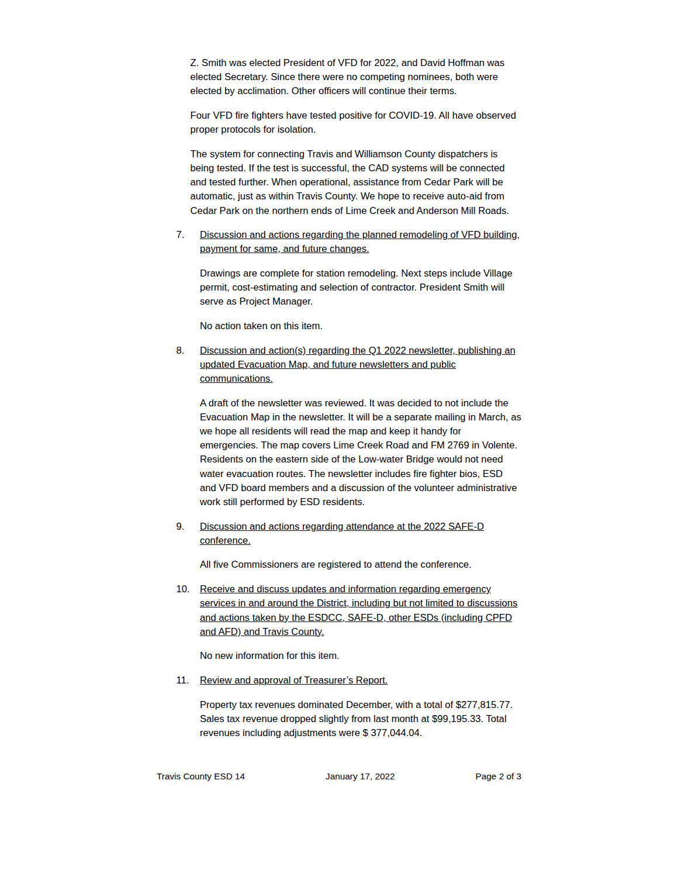Z. Smith was elected President of VFD for 2022, and David Hoffman was elected Secretary. Since there were no competing nominees, both were elected by acclimation. Other officers will continue their terms.
Four VFD fire fighters have tested positive for COVID-19. All have observed proper protocols for isolation.
The system for connecting Travis and Williamson County dispatchers is being tested. If the test is successful, the CAD systems will be connected and tested further. When operational, assistance from Cedar Park will be automatic, just as within Travis County. We hope to receive auto-aid from Cedar Park on the northern ends of Lime Creek and Anderson Mill Roads.
7.
Discussion and actions regarding the planned remodeling of VFD building, payment for same, and future changes.
Drawings are complete for station remodeling. Next steps include Village permit, cost-estimating and selection of contractor. President Smith will serve as Project Manager.
No action taken on this item.
8.
Discussion and action(s) regarding the Q1 2022 newsletter, publishing an updated Evacuation Map, and future newsletters and public communications.
A draft of the newsletter was reviewed. It was decided to not include the Evacuation Map in the newsletter. It will be a separate mailing in March, as we hope all residents will read the map and keep it handy for emergencies. The map covers Lime Creek Road and FM 2769 in Volente. Residents on the eastern side of the Low-water Bridge would not need water evacuation routes. The newsletter includes fire fighter bios, ESD and VFD board members and a discussion of the volunteer administrative work still performed by ESD residents.
9.
Discussion and actions regarding attendance at the 2022 SAFE-D conference.
All five Commissioners are registered to attend the conference.
10.
Receive and discuss updates and information regarding emergency services in and around the District, including but not limited to discussions and actions taken by the ESDCC, SAFE-D, other ESDs (including CPFD and AFD) and Travis County.
No new information for this item.
11.
Review and approval of Treasurer’s Report.
Property tax revenues dominated December, with a total of $277,815.77. Sales tax revenue dropped slightly from last month at $99,195.33. Total revenues including adjustments were $ 377,044.04.
Travis County ESD 14
January 17, 2022
Page 2 of 3